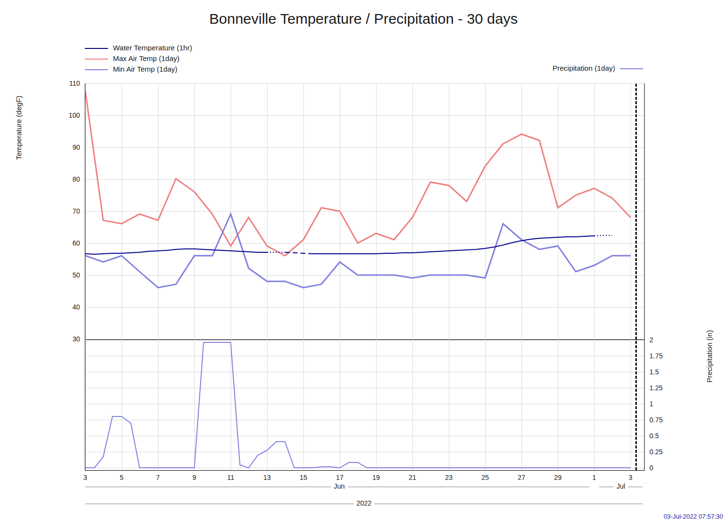Bonneville Temperature / Precipitation - 30 days
Water Temperature (1hr)
Max Air Temp (1day)
Min Air Temp (1day)
Precipitation (1day)
Temperature (degF)
Precipitation (in)
110
100
90
80
70
60
50
40
30
2
1.75
1.5
1.25
1
0.75
0.5
0.25
0
3
5
7
9
11
13
15
17
19
21
23
25
27
29
1
3
Jun
Jul
2022
03-Jul-2022 07:57:30